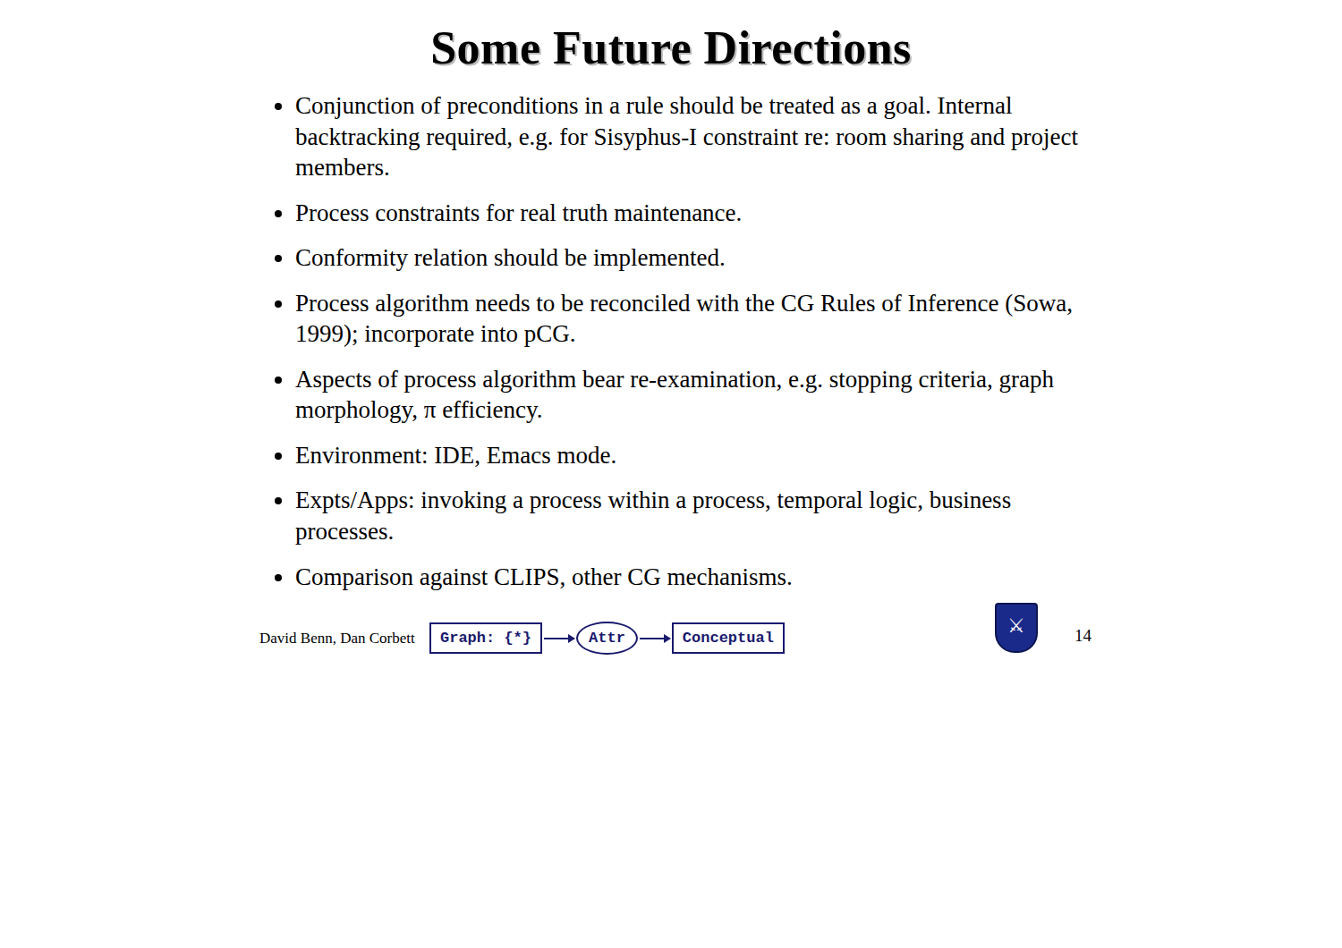Some Future Directions
Conjunction of preconditions in a rule should be treated as a goal. Internal backtracking required, e.g. for Sisyphus-I constraint re: room sharing and project members.
Process constraints for real truth maintenance.
Conformity relation should be implemented.
Process algorithm needs to be reconciled with the CG Rules of Inference (Sowa, 1999); incorporate into pCG.
Aspects of process algorithm bear re-examination, e.g. stopping criteria, graph morphology, π efficiency.
Environment: IDE, Emacs mode.
Expts/Apps: invoking a process within a process, temporal logic, business processes.
Comparison against CLIPS, other CG mechanisms.
David Benn, Dan Corbett
Graph: {*} Attr Conceptual
⚔
14